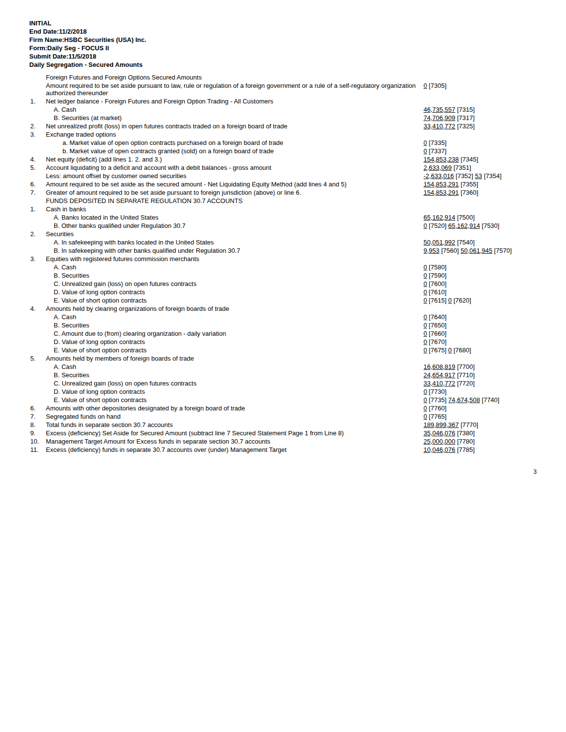INITIAL
End Date:11/2/2018
Firm Name:HSBC Securities (USA) Inc.
Form:Daily Seg - FOCUS II
Submit Date:11/5/2018
Daily Segregation - Secured Amounts
| | Foreign Futures and Foreign Options Secured Amounts | |
| | Amount required to be set aside pursuant to law, rule or regulation of a foreign government or a rule of a self-regulatory organization authorized thereunder | 0 [7305] |
| 1. | Net ledger balance - Foreign Futures and Foreign Option Trading - All Customers | |
| | A. Cash | 46,735,557 [7315] |
| | B. Securities (at market) | 74,706,909 [7317] |
| 2. | Net unrealized profit (loss) in open futures contracts traded on a foreign board of trade | 33,410,772 [7325] |
| 3. | Exchange traded options | |
| | a. Market value of open option contracts purchased on a foreign board of trade | 0 [7335] |
| | b. Market value of open contracts granted (sold) on a foreign board of trade | 0 [7337] |
| 4. | Net equity (deficit) (add lines 1. 2. and 3.) | 154,853,238 [7345] |
| 5. | Account liquidating to a deficit and account with a debit balances - gross amount | 2,633,069 [7351] |
| | Less: amount offset by customer owned securities | -2,633,016 [7352] 53 [7354] |
| 6. | Amount required to be set aside as the secured amount - Net Liquidating Equity Method (add lines 4 and 5) | 154,853,291 [7355] |
| 7. | Greater of amount required to be set aside pursuant to foreign jurisdiction (above) or line 6. | 154,853,291 [7360] |
| | FUNDS DEPOSITED IN SEPARATE REGULATION 30.7 ACCOUNTS | |
| 1. | Cash in banks | |
| | A. Banks located in the United States | 65,162,914 [7500] |
| | B. Other banks qualified under Regulation 30.7 | 0 [7520] 65,162,914 [7530] |
| 2. | Securities | |
| | A. In safekeeping with banks located in the United States | 50,051,992 [7540] |
| | B. In safekeeping with other banks qualified under Regulation 30.7 | 9,953 [7560] 50,061,945 [7570] |
| 3. | Equities with registered futures commission merchants | |
| | A. Cash | 0 [7580] |
| | B. Securities | 0 [7590] |
| | C. Unrealized gain (loss) on open futures contracts | 0 [7600] |
| | D. Value of long option contracts | 0 [7610] |
| | E. Value of short option contracts | 0 [7615] 0 [7620] |
| 4. | Amounts held by clearing organizations of foreign boards of trade | |
| | A. Cash | 0 [7640] |
| | B. Securities | 0 [7650] |
| | C. Amount due to (from) clearing organization - daily variation | 0 [7660] |
| | D. Value of long option contracts | 0 [7670] |
| | E. Value of short option contracts | 0 [7675] 0 [7680] |
| 5. | Amounts held by members of foreign boards of trade | |
| | A. Cash | 16,608,819 [7700] |
| | B. Securities | 24,654,917 [7710] |
| | C. Unrealized gain (loss) on open futures contracts | 33,410,772 [7720] |
| | D. Value of long option contracts | 0 [7730] |
| | E. Value of short option contracts | 0 [7735] 74,674,508 [7740] |
| 6. | Amounts with other depositories designated by a foreign board of trade | 0 [7760] |
| 7. | Segregated funds on hand | 0 [7765] |
| 8. | Total funds in separate section 30.7 accounts | 189,899,367 [7770] |
| 9. | Excess (deficiency) Set Aside for Secured Amount (subtract line 7 Secured Statement Page 1 from Line 8) | 35,046,076 [7380] |
| 10. | Management Target Amount for Excess funds in separate section 30.7 accounts | 25,000,000 [7780] |
| 11. | Excess (deficiency) funds in separate 30.7 accounts over (under) Management Target | 10,046,076 [7785] |
3